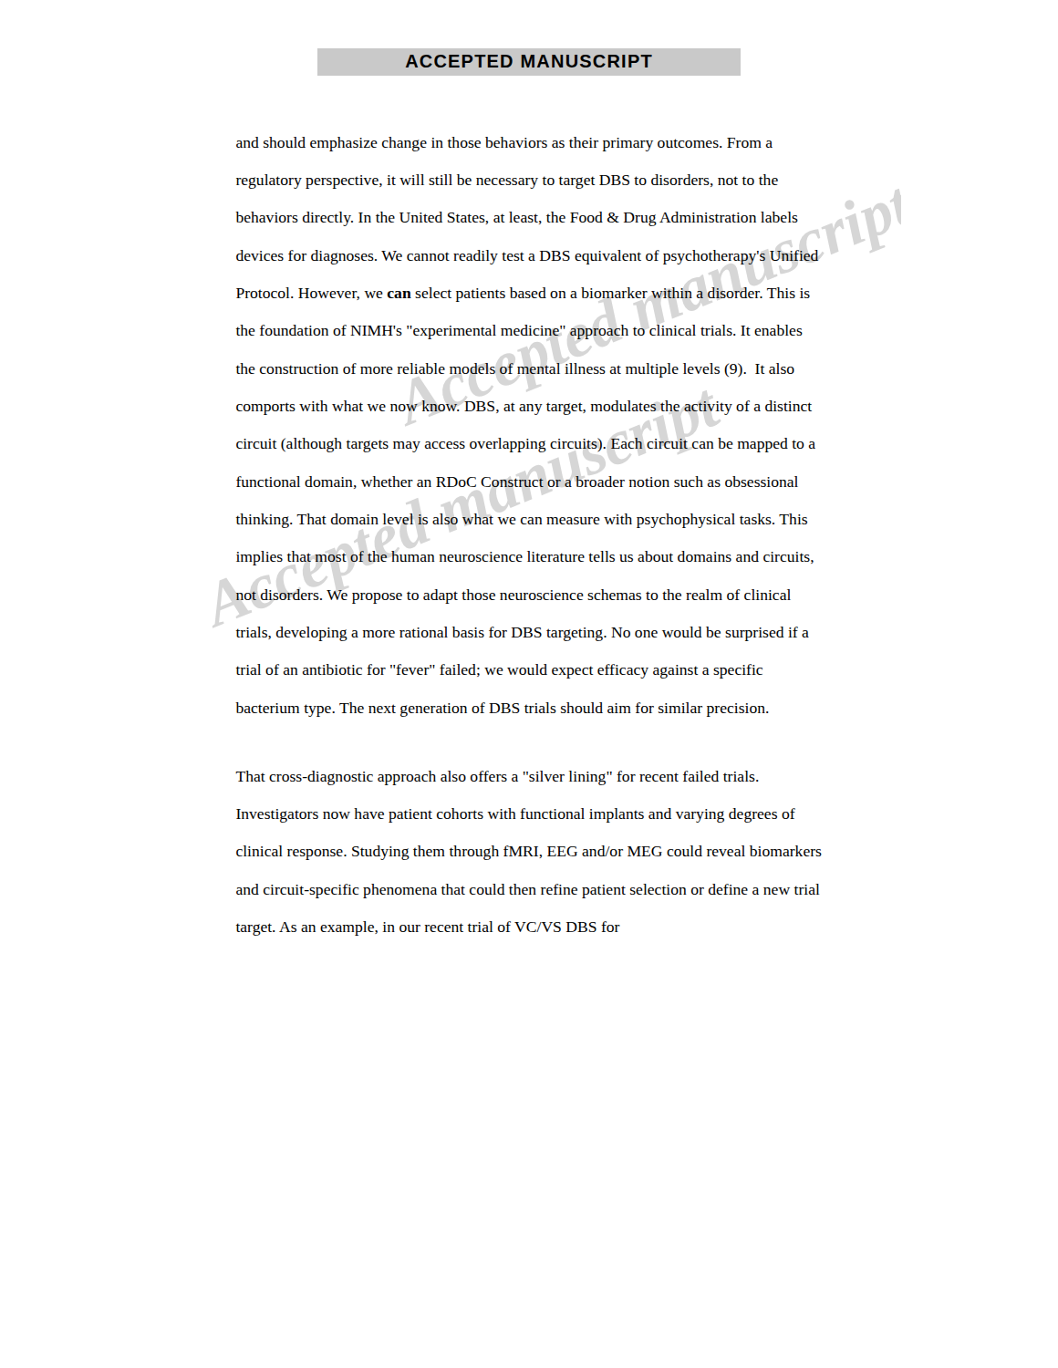ACCEPTED MANUSCRIPT
Accepted manuscript
Accepted manuscript
and should emphasize change in those behaviors as their primary outcomes. From a regulatory perspective, it will still be necessary to target DBS to disorders, not to the behaviors directly. In the United States, at least, the Food & Drug Administration labels devices for diagnoses. We cannot readily test a DBS equivalent of psychotherapy's Unified Protocol. However, we can select patients based on a biomarker within a disorder. This is the foundation of NIMH's "experimental medicine" approach to clinical trials. It enables the construction of more reliable models of mental illness at multiple levels (9). It also comports with what we now know. DBS, at any target, modulates the activity of a distinct circuit (although targets may access overlapping circuits). Each circuit can be mapped to a functional domain, whether an RDoC Construct or a broader notion such as obsessional thinking. That domain level is also what we can measure with psychophysical tasks. This implies that most of the human neuroscience literature tells us about domains and circuits, not disorders. We propose to adapt those neuroscience schemas to the realm of clinical trials, developing a more rational basis for DBS targeting. No one would be surprised if a trial of an antibiotic for "fever" failed; we would expect efficacy against a specific bacterium type. The next generation of DBS trials should aim for similar precision.
That cross-diagnostic approach also offers a "silver lining" for recent failed trials. Investigators now have patient cohorts with functional implants and varying degrees of clinical response. Studying them through fMRI, EEG and/or MEG could reveal biomarkers and circuit-specific phenomena that could then refine patient selection or define a new trial target. As an example, in our recent trial of VC/VS DBS for